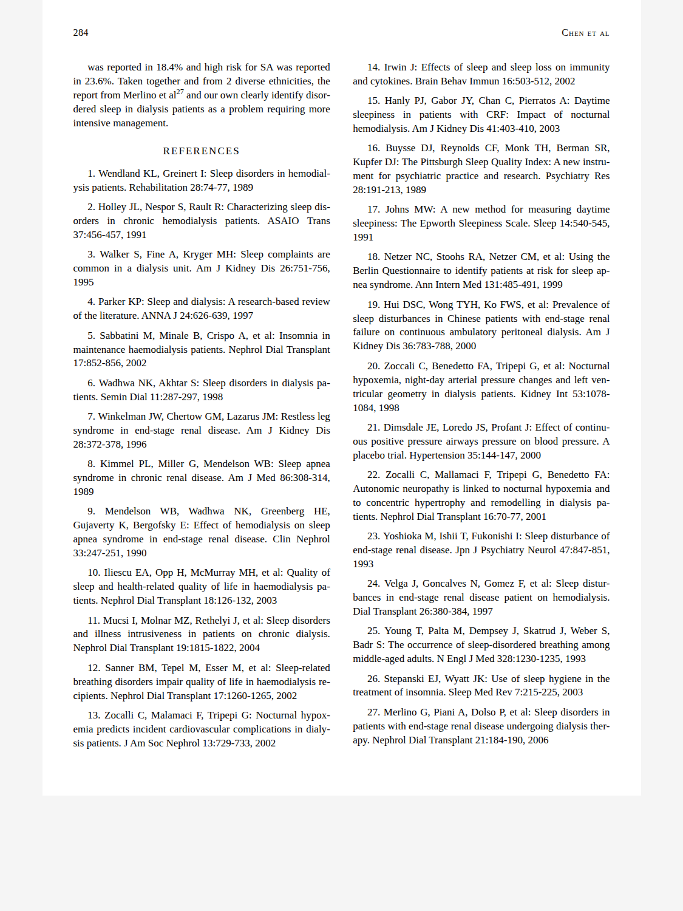284 Chen et al
was reported in 18.4% and high risk for SA was reported in 23.6%. Taken together and from 2 diverse ethnicities, the report from Merlino et al27 and our own clearly identify disordered sleep in dialysis patients as a problem requiring more intensive management.
REFERENCES
Wendland KL, Greinert I: Sleep disorders in hemodialysis patients. Rehabilitation 28:74-77, 1989
Holley JL, Nespor S, Rault R: Characterizing sleep disorders in chronic hemodialysis patients. ASAIO Trans 37:456-457, 1991
Walker S, Fine A, Kryger MH: Sleep complaints are common in a dialysis unit. Am J Kidney Dis 26:751-756, 1995
Parker KP: Sleep and dialysis: A research-based review of the literature. ANNA J 24:626-639, 1997
Sabbatini M, Minale B, Crispo A, et al: Insomnia in maintenance haemodialysis patients. Nephrol Dial Transplant 17:852-856, 2002
Wadhwa NK, Akhtar S: Sleep disorders in dialysis patients. Semin Dial 11:287-297, 1998
Winkelman JW, Chertow GM, Lazarus JM: Restless leg syndrome in end-stage renal disease. Am J Kidney Dis 28:372-378, 1996
Kimmel PL, Miller G, Mendelson WB: Sleep apnea syndrome in chronic renal disease. Am J Med 86:308-314, 1989
Mendelson WB, Wadhwa NK, Greenberg HE, Gujaverty K, Bergofsky E: Effect of hemodialysis on sleep apnea syndrome in end-stage renal disease. Clin Nephrol 33:247-251, 1990
Iliescu EA, Opp H, McMurray MH, et al: Quality of sleep and health-related quality of life in haemodialysis patients. Nephrol Dial Transplant 18:126-132, 2003
Mucsi I, Molnar MZ, Rethelyi J, et al: Sleep disorders and illness intrusiveness in patients on chronic dialysis. Nephrol Dial Transplant 19:1815-1822, 2004
Sanner BM, Tepel M, Esser M, et al: Sleep-related breathing disorders impair quality of life in haemodialysis recipients. Nephrol Dial Transplant 17:1260-1265, 2002
Zocalli C, Malamaci F, Tripepi G: Nocturnal hypoxemia predicts incident cardiovascular complications in dialysis patients. J Am Soc Nephrol 13:729-733, 2002
Irwin J: Effects of sleep and sleep loss on immunity and cytokines. Brain Behav Immun 16:503-512, 2002
Hanly PJ, Gabor JY, Chan C, Pierratos A: Daytime sleepiness in patients with CRF: Impact of nocturnal hemodialysis. Am J Kidney Dis 41:403-410, 2003
Buysse DJ, Reynolds CF, Monk TH, Berman SR, Kupfer DJ: The Pittsburgh Sleep Quality Index: A new instrument for psychiatric practice and research. Psychiatry Res 28:191-213, 1989
Johns MW: A new method for measuring daytime sleepiness: The Epworth Sleepiness Scale. Sleep 14:540-545, 1991
Netzer NC, Stoohs RA, Netzer CM, et al: Using the Berlin Questionnaire to identify patients at risk for sleep apnea syndrome. Ann Intern Med 131:485-491, 1999
Hui DSC, Wong TYH, Ko FWS, et al: Prevalence of sleep disturbances in Chinese patients with end-stage renal failure on continuous ambulatory peritoneal dialysis. Am J Kidney Dis 36:783-788, 2000
Zoccali C, Benedetto FA, Tripepi G, et al: Nocturnal hypoxemia, night-day arterial pressure changes and left ventricular geometry in dialysis patients. Kidney Int 53:1078-1084, 1998
Dimsdale JE, Loredo JS, Profant J: Effect of continuous positive pressure airways pressure on blood pressure. A placebo trial. Hypertension 35:144-147, 2000
Zocalli C, Mallamaci F, Tripepi G, Benedetto FA: Autonomic neuropathy is linked to nocturnal hypoxemia and to concentric hypertrophy and remodelling in dialysis patients. Nephrol Dial Transplant 16:70-77, 2001
Yoshioka M, Ishii T, Fukonishi I: Sleep disturbance of end-stage renal disease. Jpn J Psychiatry Neurol 47:847-851, 1993
Velga J, Goncalves N, Gomez F, et al: Sleep disturbances in end-stage renal disease patient on hemodialysis. Dial Transplant 26:380-384, 1997
Young T, Palta M, Dempsey J, Skatrud J, Weber S, Badr S: The occurrence of sleep-disordered breathing among middle-aged adults. N Engl J Med 328:1230-1235, 1993
Stepanski EJ, Wyatt JK: Use of sleep hygiene in the treatment of insomnia. Sleep Med Rev 7:215-225, 2003
Merlino G, Piani A, Dolso P, et al: Sleep disorders in patients with end-stage renal disease undergoing dialysis therapy. Nephrol Dial Transplant 21:184-190, 2006